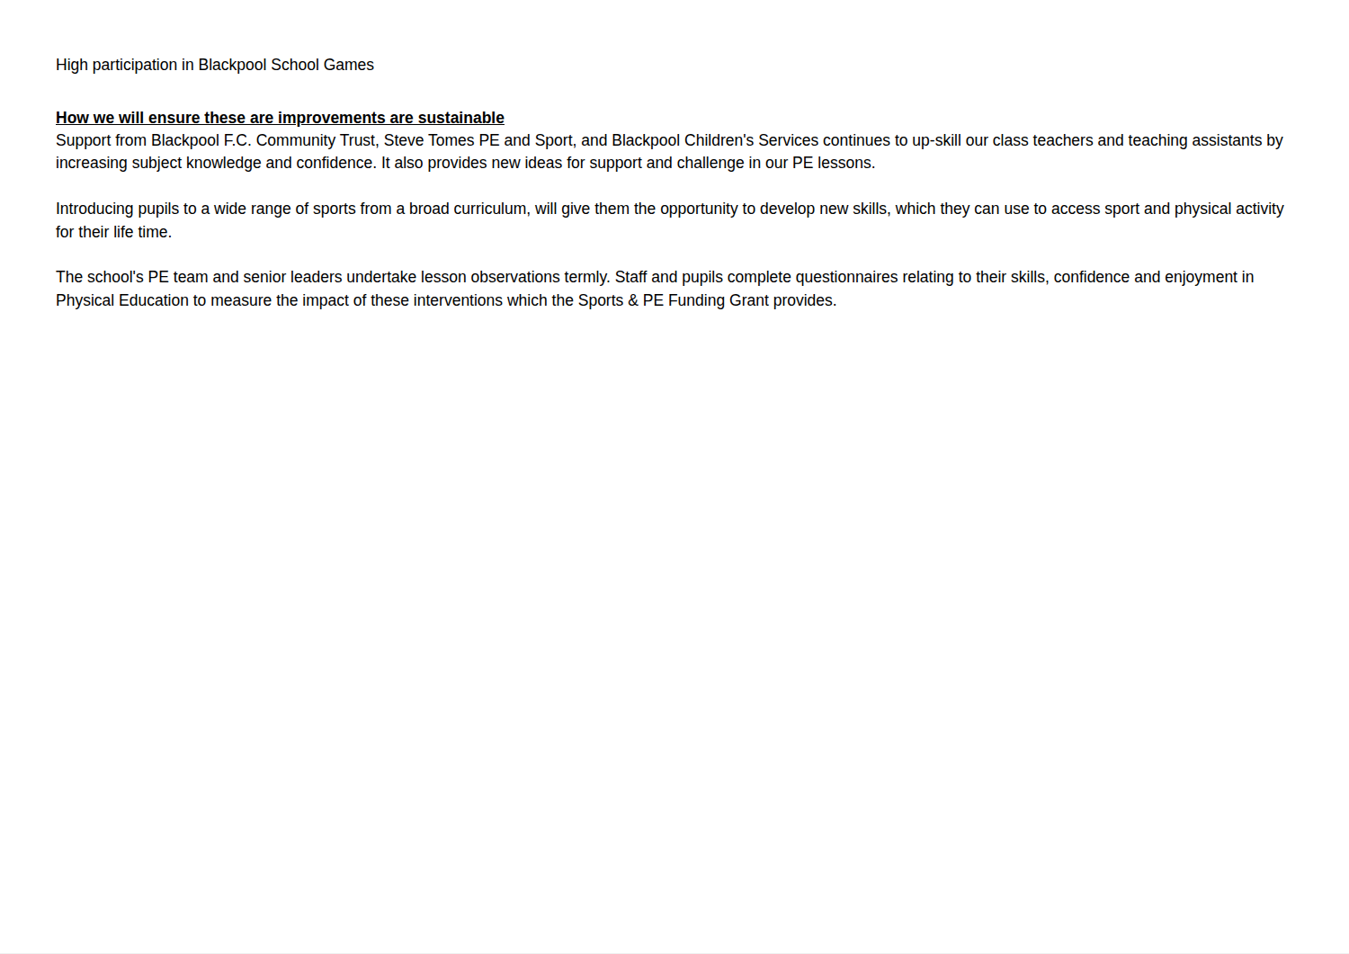High participation in Blackpool School Games
How we will ensure these are improvements are sustainable
Support from Blackpool F.C. Community Trust, Steve Tomes PE and Sport, and Blackpool Children's Services continues to up-skill our class teachers and teaching assistants by increasing subject knowledge and confidence. It also provides new ideas for support and challenge in our PE lessons.
Introducing pupils to a wide range of sports from a broad curriculum, will give them the opportunity to develop new skills, which they can use to access sport and physical activity for their life time.
The school's PE team and senior leaders undertake lesson observations termly. Staff and pupils complete questionnaires relating to their skills, confidence and enjoyment in Physical Education to measure the impact of these interventions which the Sports & PE Funding Grant provides.